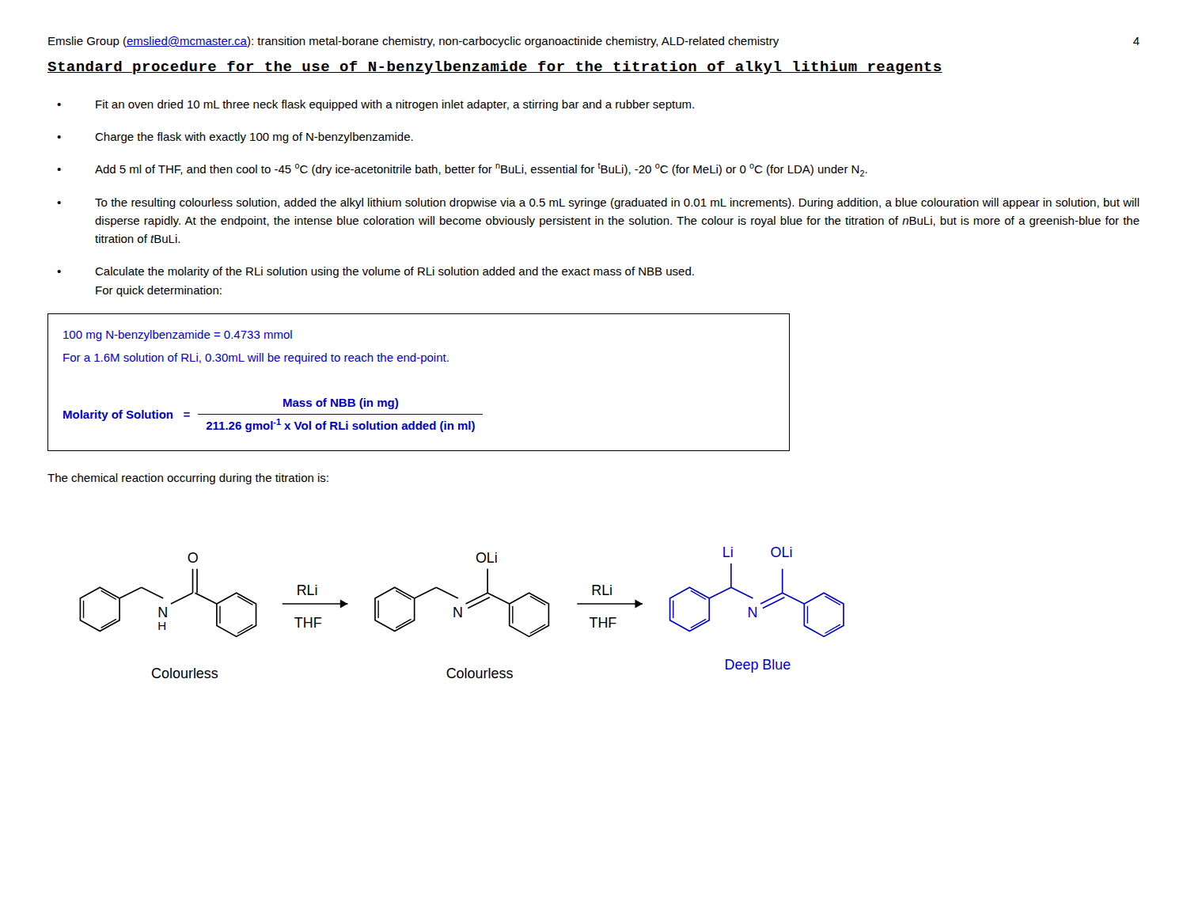4 Emslie Group (emslied@mcmaster.ca): transition metal-borane chemistry, non-carbocyclic organoactinide chemistry, ALD-related chemistry
Standard procedure for the use of N-benzylbenzamide for the titration of alkyl lithium reagents
Fit an oven dried 10 mL three neck flask equipped with a nitrogen inlet adapter, a stirring bar and a rubber septum.
Charge the flask with exactly 100 mg of N-benzylbenzamide.
Add 5 ml of THF, and then cool to -45 oC (dry ice-acetonitrile bath, better for nBuLi, essential for tBuLi), -20 oC (for MeLi) or 0 oC (for LDA) under N2.
To the resulting colourless solution, added the alkyl lithium solution dropwise via a 0.5 mL syringe (graduated in 0.01 mL increments). During addition, a blue colouration will appear in solution, but will disperse rapidly. At the endpoint, the intense blue coloration will become obviously persistent in the solution. The colour is royal blue for the titration of n BuLi, but is more of a greenish-blue for the titration of t BuLi.
Calculate the molarity of the RLi solution using the volume of RLi solution added and the exact mass of NBB used.
For quick determination:
100 mg N-benzylbenzamide = 0.4733 mmol
For a 1.6M solution of RLi, 0.30mL will be required to reach the end-point.
Molarity of Solution = Mass of NBB (in mg) 211.26 gmol-1 x Vol of RLi solution added (in ml)
The chemical reaction occurring during the titration is:
N H O Colourless RLi THF N OLi Colourless RLi THF Li N OLi Deep Blue